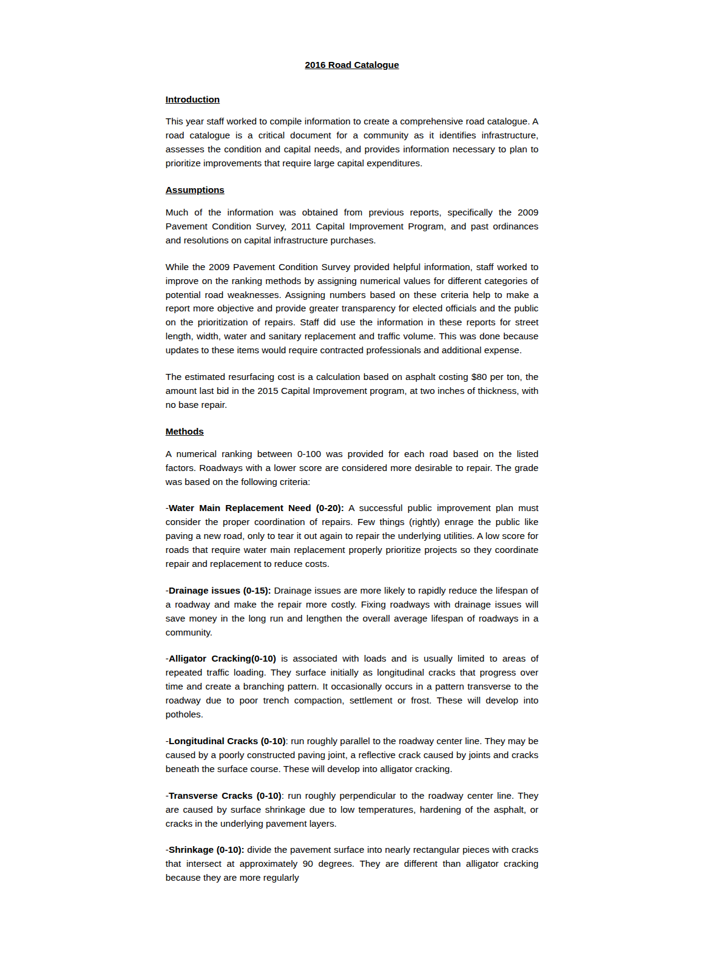2016 Road Catalogue
Introduction
This year staff worked to compile information to create a comprehensive road catalogue. A road catalogue is a critical document for a community as it identifies infrastructure, assesses the condition and capital needs, and provides information necessary to plan to prioritize improvements that require large capital expenditures.
Assumptions
Much of the information was obtained from previous reports, specifically the 2009 Pavement Condition Survey, 2011 Capital Improvement Program, and past ordinances and resolutions on capital infrastructure purchases.
While the 2009 Pavement Condition Survey provided helpful information, staff worked to improve on the ranking methods by assigning numerical values for different categories of potential road weaknesses. Assigning numbers based on these criteria help to make a report more objective and provide greater transparency for elected officials and the public on the prioritization of repairs. Staff did use the information in these reports for street length, width, water and sanitary replacement and traffic volume. This was done because updates to these items would require contracted professionals and additional expense.
The estimated resurfacing cost is a calculation based on asphalt costing $80 per ton, the amount last bid in the 2015 Capital Improvement program, at two inches of thickness, with no base repair.
Methods
A numerical ranking between 0-100 was provided for each road based on the listed factors. Roadways with a lower score are considered more desirable to repair. The grade was based on the following criteria:
-Water Main Replacement Need (0-20): A successful public improvement plan must consider the proper coordination of repairs. Few things (rightly) enrage the public like paving a new road, only to tear it out again to repair the underlying utilities. A low score for roads that require water main replacement properly prioritize projects so they coordinate repair and replacement to reduce costs.
-Drainage issues (0-15): Drainage issues are more likely to rapidly reduce the lifespan of a roadway and make the repair more costly. Fixing roadways with drainage issues will save money in the long run and lengthen the overall average lifespan of roadways in a community.
-Alligator Cracking(0-10) is associated with loads and is usually limited to areas of repeated traffic loading. They surface initially as longitudinal cracks that progress over time and create a branching pattern. It occasionally occurs in a pattern transverse to the roadway due to poor trench compaction, settlement or frost. These will develop into potholes.
-Longitudinal Cracks (0-10): run roughly parallel to the roadway center line. They may be caused by a poorly constructed paving joint, a reflective crack caused by joints and cracks beneath the surface course. These will develop into alligator cracking.
-Transverse Cracks (0-10): run roughly perpendicular to the roadway center line. They are caused by surface shrinkage due to low temperatures, hardening of the asphalt, or cracks in the underlying pavement layers.
-Shrinkage (0-10): divide the pavement surface into nearly rectangular pieces with cracks that intersect at approximately 90 degrees. They are different than alligator cracking because they are more regularly